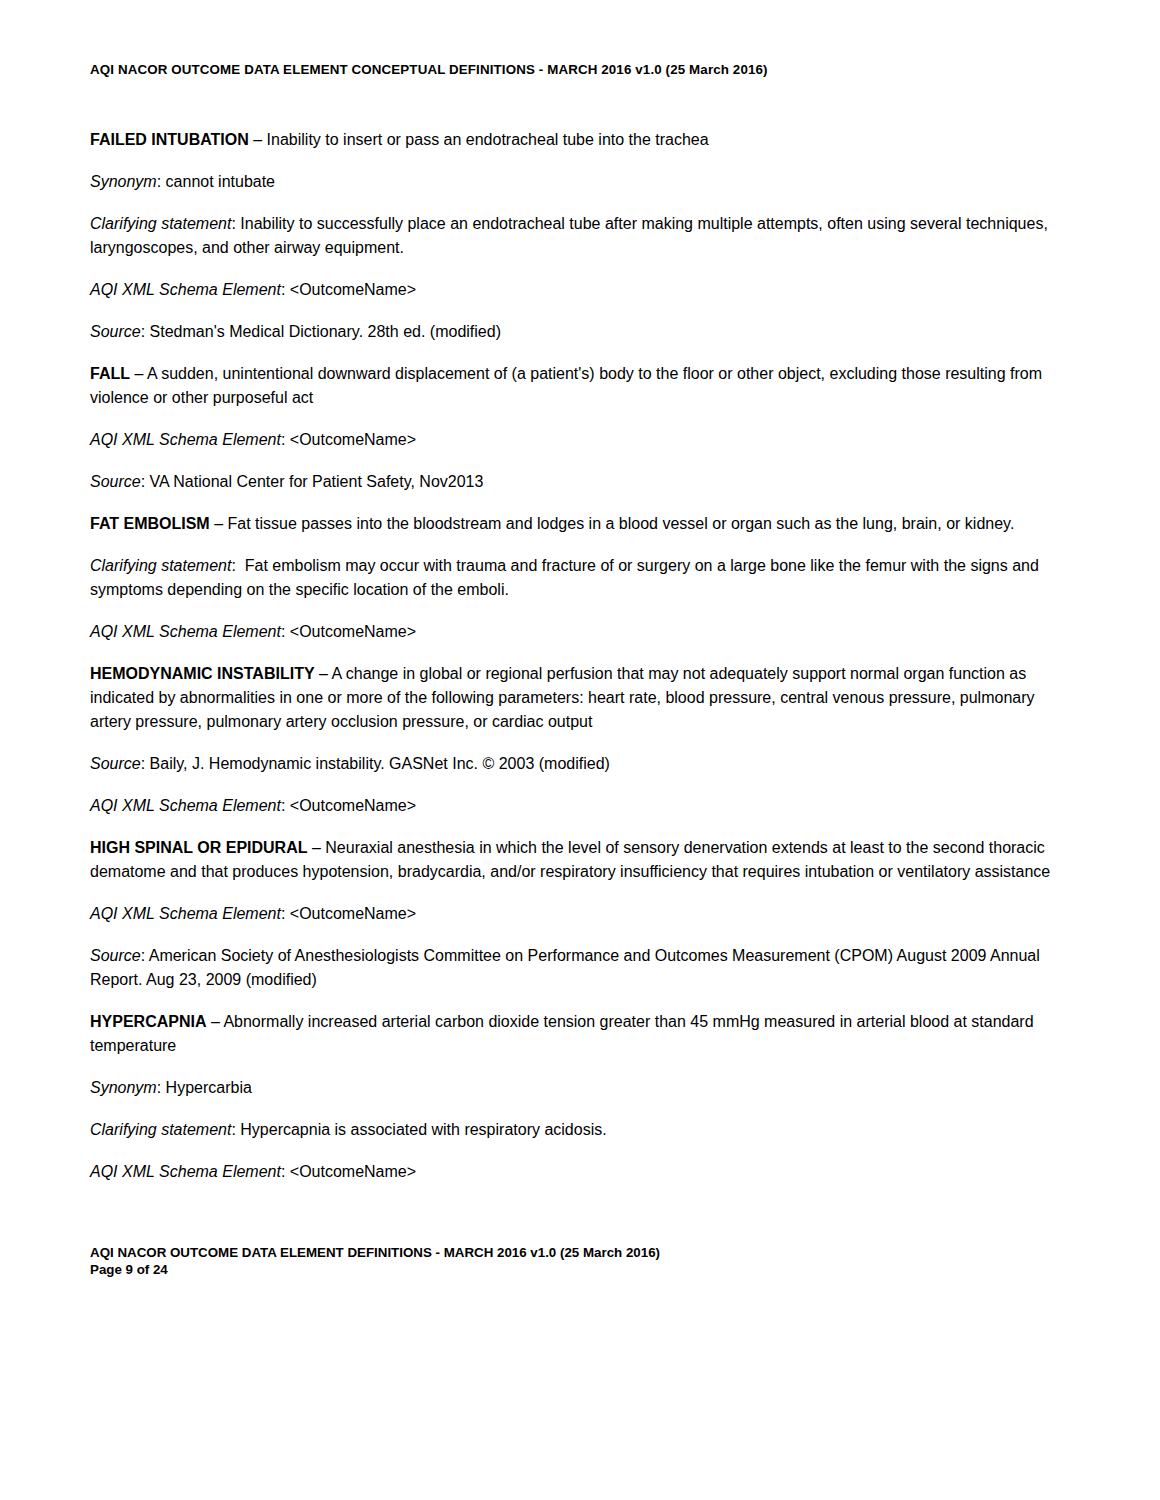AQI NACOR OUTCOME DATA ELEMENT CONCEPTUAL DEFINITIONS - MARCH 2016 v1.0 (25 March 2016)
FAILED INTUBATION – Inability to insert or pass an endotracheal tube into the trachea
Synonym: cannot intubate
Clarifying statement: Inability to successfully place an endotracheal tube after making multiple attempts, often using several techniques, laryngoscopes, and other airway equipment.
AQI XML Schema Element: <OutcomeName>
Source: Stedman's Medical Dictionary. 28th ed. (modified)
FALL – A sudden, unintentional downward displacement of (a patient's) body to the floor or other object, excluding those resulting from violence or other purposeful act
AQI XML Schema Element: <OutcomeName>
Source: VA National Center for Patient Safety, Nov2013
FAT EMBOLISM – Fat tissue passes into the bloodstream and lodges in a blood vessel or organ such as the lung, brain, or kidney.
Clarifying statement: Fat embolism may occur with trauma and fracture of or surgery on a large bone like the femur with the signs and symptoms depending on the specific location of the emboli.
AQI XML Schema Element: <OutcomeName>
HEMODYNAMIC INSTABILITY – A change in global or regional perfusion that may not adequately support normal organ function as indicated by abnormalities in one or more of the following parameters: heart rate, blood pressure, central venous pressure, pulmonary artery pressure, pulmonary artery occlusion pressure, or cardiac output
Source: Baily, J. Hemodynamic instability. GASNet Inc. © 2003 (modified)
AQI XML Schema Element: <OutcomeName>
HIGH SPINAL OR EPIDURAL – Neuraxial anesthesia in which the level of sensory denervation extends at least to the second thoracic dematome and that produces hypotension, bradycardia, and/or respiratory insufficiency that requires intubation or ventilatory assistance
AQI XML Schema Element: <OutcomeName>
Source: American Society of Anesthesiologists Committee on Performance and Outcomes Measurement (CPOM) August 2009 Annual Report. Aug 23, 2009 (modified)
HYPERCAPNIA – Abnormally increased arterial carbon dioxide tension greater than 45 mmHg measured in arterial blood at standard temperature
Synonym: Hypercarbia
Clarifying statement: Hypercapnia is associated with respiratory acidosis.
AQI XML Schema Element: <OutcomeName>
AQI NACOR OUTCOME DATA ELEMENT DEFINITIONS - MARCH 2016 v1.0 (25 March 2016)
Page 9 of 24